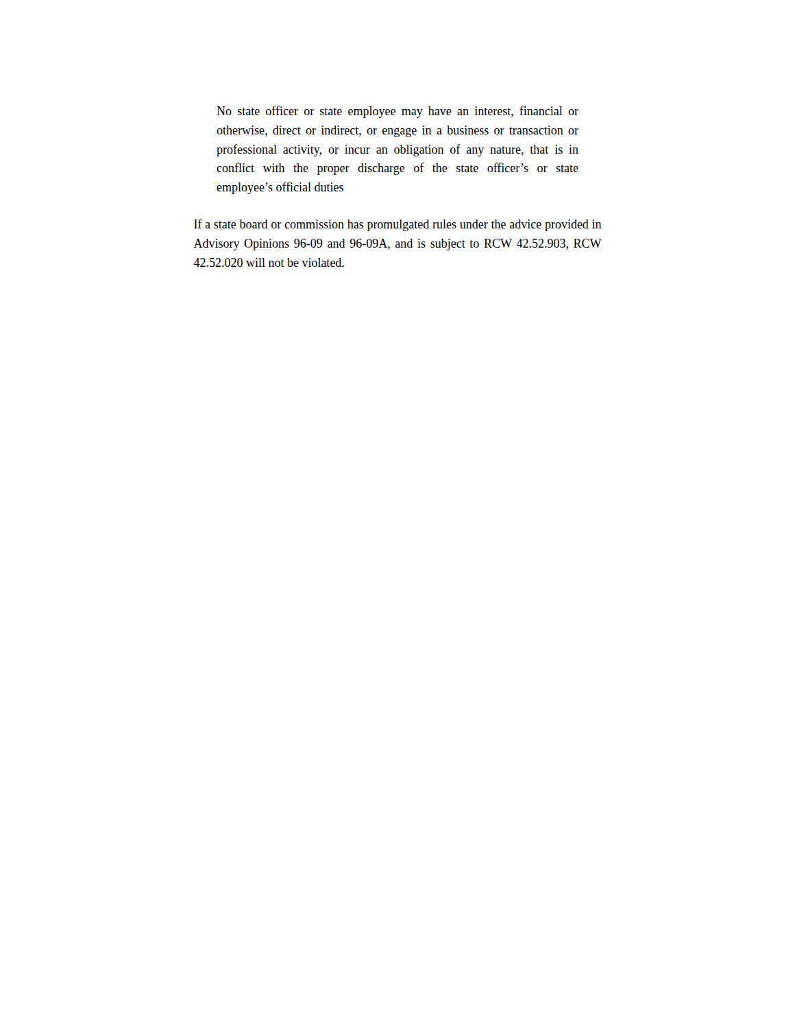No state officer or state employee may have an interest, financial or otherwise, direct or indirect, or engage in a business or transaction or professional activity, or incur an obligation of any nature, that is in conflict with the proper discharge of the state officer’s or state employee’s official duties
If a state board or commission has promulgated rules under the advice provided in Advisory Opinions 96-09 and 96-09A, and is subject to RCW 42.52.903, RCW 42.52.020 will not be violated.